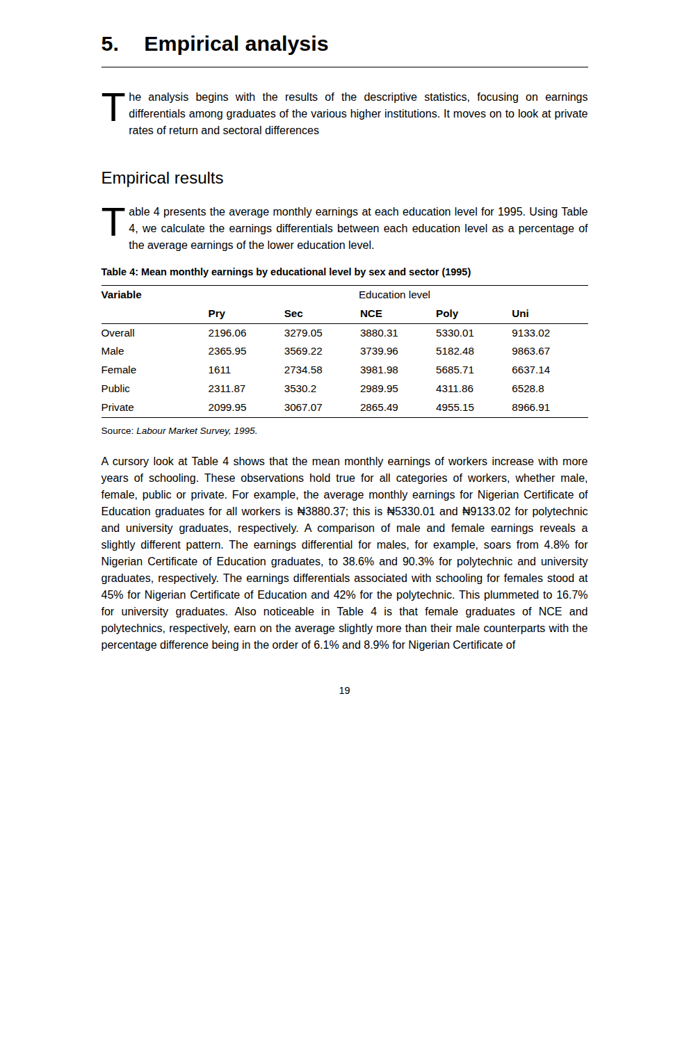5. Empirical analysis
The analysis begins with the results of the descriptive statistics, focusing on earnings differentials among graduates of the various higher institutions. It moves on to look at private rates of return and sectoral differences
Empirical results
Table 4 presents the average monthly earnings at each education level for 1995. Using Table 4, we calculate the earnings differentials between each education level as a percentage of the average earnings of the lower education level.
Table 4: Mean monthly earnings by educational level by sex and sector (1995)
| Variable | Education level |
| --- | --- |
| | Pry | Sec | NCE | Poly | Uni |
| Overall | 2196.06 | 3279.05 | 3880.31 | 5330.01 | 9133.02 |
| Male | 2365.95 | 3569.22 | 3739.96 | 5182.48 | 9863.67 |
| Female | 1611 | 2734.58 | 3981.98 | 5685.71 | 6637.14 |
| Public | 2311.87 | 3530.2 | 2989.95 | 4311.86 | 6528.8 |
| Private | 2099.95 | 3067.07 | 2865.49 | 4955.15 | 8966.91 |
Source: Labour Market Survey, 1995.
A cursory look at Table 4 shows that the mean monthly earnings of workers increase with more years of schooling. These observations hold true for all categories of workers, whether male, female, public or private. For example, the average monthly earnings for Nigerian Certificate of Education graduates for all workers is ₦3880.37; this is ₦5330.01 and ₦9133.02 for polytechnic and university graduates, respectively. A comparison of male and female earnings reveals a slightly different pattern. The earnings differential for males, for example, soars from 4.8% for Nigerian Certificate of Education graduates, to 38.6% and 90.3% for polytechnic and university graduates, respectively. The earnings differentials associated with schooling for females stood at 45% for Nigerian Certificate of Education and 42% for the polytechnic. This plummeted to 16.7% for university graduates. Also noticeable in Table 4 is that female graduates of NCE and polytechnics, respectively, earn on the average slightly more than their male counterparts with the percentage difference being in the order of 6.1% and 8.9% for Nigerian Certificate of
19